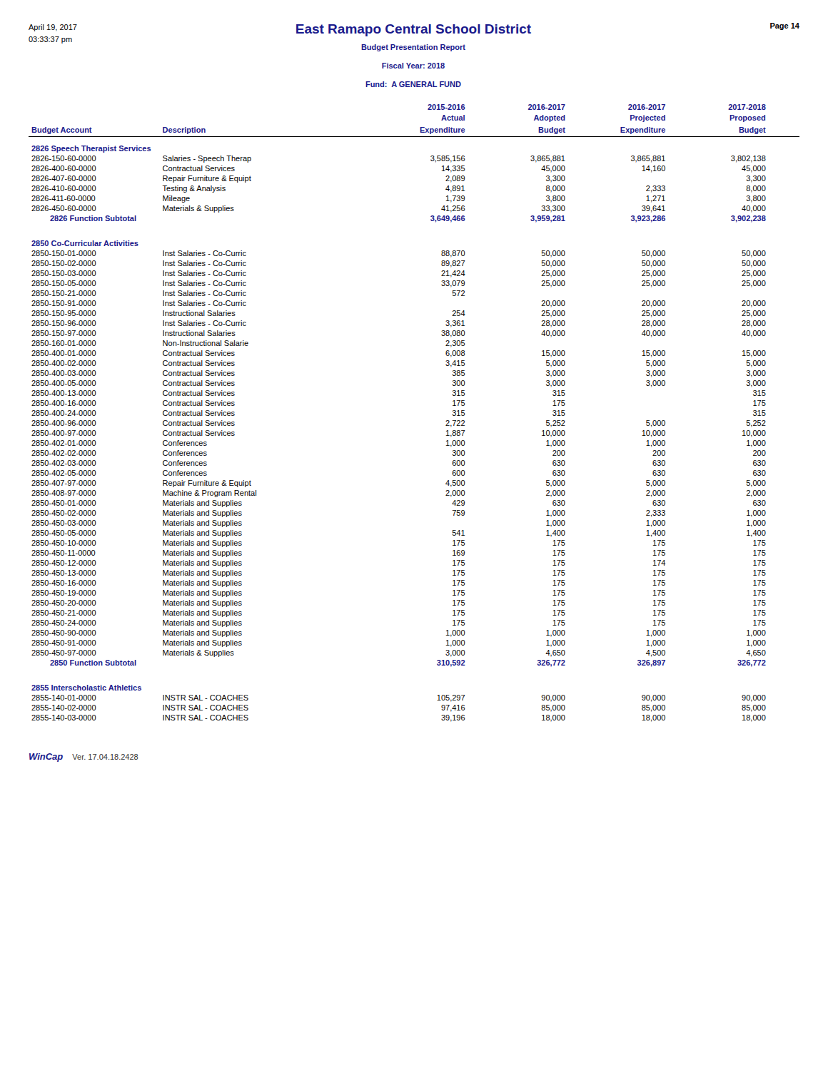April 19, 2017
03:33:37 pm
East Ramapo Central School District
Budget Presentation Report
Fiscal Year: 2018
Fund: A GENERAL FUND
Page 14
| | | 2015-2016 Actual | 2016-2017 Adopted | 2016-2017 Projected | 2017-2018 Proposed | |
| --- | --- | --- | --- | --- | --- | --- |
| Budget Account | Description | Expenditure | Budget | Expenditure | Budget | |
| 2826 Speech Therapist Services |
| 2826-150-60-0000 | Salaries - Speech Therap | 3,585,156 | 3,865,881 | 3,865,881 | 3,802,138 | |
| 2826-400-60-0000 | Contractual Services | 14,335 | 45,000 | 14,160 | 45,000 | |
| 2826-407-60-0000 | Repair Furniture & Equipt | 2,089 | 3,300 | | 3,300 | |
| 2826-410-60-0000 | Testing & Analysis | 4,891 | 8,000 | 2,333 | 8,000 | |
| 2826-411-60-0000 | Mileage | 1,739 | 3,800 | 1,271 | 3,800 | |
| 2826-450-60-0000 | Materials & Supplies | 41,256 | 33,300 | 39,641 | 40,000 | |
| 2826 Function Subtotal | 3,649,466 | 3,959,281 | 3,923,286 | 3,902,238 | |
| 2850 Co-Curricular Activities |
| 2850-150-01-0000 | Inst Salaries - Co-Curric | 88,870 | 50,000 | 50,000 | 50,000 | |
| 2850-150-02-0000 | Inst Salaries - Co-Curric | 89,827 | 50,000 | 50,000 | 50,000 | |
| 2850-150-03-0000 | Inst Salaries - Co-Curric | 21,424 | 25,000 | 25,000 | 25,000 | |
| 2850-150-05-0000 | Inst Salaries - Co-Curric | 33,079 | 25,000 | 25,000 | 25,000 | |
| 2850-150-21-0000 | Inst Salaries - Co-Curric | 572 | | | | |
| 2850-150-91-0000 | Inst Salaries - Co-Curric | | 20,000 | 20,000 | 20,000 | |
| 2850-150-95-0000 | Instructional Salaries | 254 | 25,000 | 25,000 | 25,000 | |
| 2850-150-96-0000 | Inst Salaries - Co-Curric | 3,361 | 28,000 | 28,000 | 28,000 | |
| 2850-150-97-0000 | Instructional Salaries | 38,080 | 40,000 | 40,000 | 40,000 | |
| 2850-160-01-0000 | Non-Instructional Salarie | 2,305 | | | | |
| 2850-400-01-0000 | Contractual Services | 6,008 | 15,000 | 15,000 | 15,000 | |
| 2850-400-02-0000 | Contractual Services | 3,415 | 5,000 | 5,000 | 5,000 | |
| 2850-400-03-0000 | Contractual Services | 385 | 3,000 | 3,000 | 3,000 | |
| 2850-400-05-0000 | Contractual Services | 300 | 3,000 | 3,000 | 3,000 | |
| 2850-400-13-0000 | Contractual Services | 315 | 315 | | 315 | |
| 2850-400-16-0000 | Contractual Services | 175 | 175 | | 175 | |
| 2850-400-24-0000 | Contractual Services | 315 | 315 | | 315 | |
| 2850-400-96-0000 | Contractual Services | 2,722 | 5,252 | 5,000 | 5,252 | |
| 2850-400-97-0000 | Contractual Services | 1,887 | 10,000 | 10,000 | 10,000 | |
| 2850-402-01-0000 | Conferences | 1,000 | 1,000 | 1,000 | 1,000 | |
| 2850-402-02-0000 | Conferences | 300 | 200 | 200 | 200 | |
| 2850-402-03-0000 | Conferences | 600 | 630 | 630 | 630 | |
| 2850-402-05-0000 | Conferences | 600 | 630 | 630 | 630 | |
| 2850-407-97-0000 | Repair Furniture & Equipt | 4,500 | 5,000 | 5,000 | 5,000 | |
| 2850-408-97-0000 | Machine & Program Rental | 2,000 | 2,000 | 2,000 | 2,000 | |
| 2850-450-01-0000 | Materials and Supplies | 429 | 630 | 630 | 630 | |
| 2850-450-02-0000 | Materials and Supplies | 759 | 1,000 | 2,333 | 1,000 | |
| 2850-450-03-0000 | Materials and Supplies | | 1,000 | 1,000 | 1,000 | |
| 2850-450-05-0000 | Materials and Supplies | 541 | 1,400 | 1,400 | 1,400 | |
| 2850-450-10-0000 | Materials and Supplies | 175 | 175 | 175 | 175 | |
| 2850-450-11-0000 | Materials and Supplies | 169 | 175 | 175 | 175 | |
| 2850-450-12-0000 | Materials and Supplies | 175 | 175 | 174 | 175 | |
| 2850-450-13-0000 | Materials and Supplies | 175 | 175 | 175 | 175 | |
| 2850-450-16-0000 | Materials and Supplies | 175 | 175 | 175 | 175 | |
| 2850-450-19-0000 | Materials and Supplies | 175 | 175 | 175 | 175 | |
| 2850-450-20-0000 | Materials and Supplies | 175 | 175 | 175 | 175 | |
| 2850-450-21-0000 | Materials and Supplies | 175 | 175 | 175 | 175 | |
| 2850-450-24-0000 | Materials and Supplies | 175 | 175 | 175 | 175 | |
| 2850-450-90-0000 | Materials and Supplies | 1,000 | 1,000 | 1,000 | 1,000 | |
| 2850-450-91-0000 | Materials and Supplies | 1,000 | 1,000 | 1,000 | 1,000 | |
| 2850-450-97-0000 | Materials & Supplies | 3,000 | 4,650 | 4,500 | 4,650 | |
| 2850 Function Subtotal | 310,592 | 326,772 | 326,897 | 326,772 | |
| 2855 Interscholastic Athletics |
| 2855-140-01-0000 | INSTR SAL - COACHES | 105,297 | 90,000 | 90,000 | 90,000 | |
| 2855-140-02-0000 | INSTR SAL - COACHES | 97,416 | 85,000 | 85,000 | 85,000 | |
| 2855-140-03-0000 | INSTR SAL - COACHES | 39,196 | 18,000 | 18,000 | 18,000 | |
WinCap Ver. 17.04.18.2428